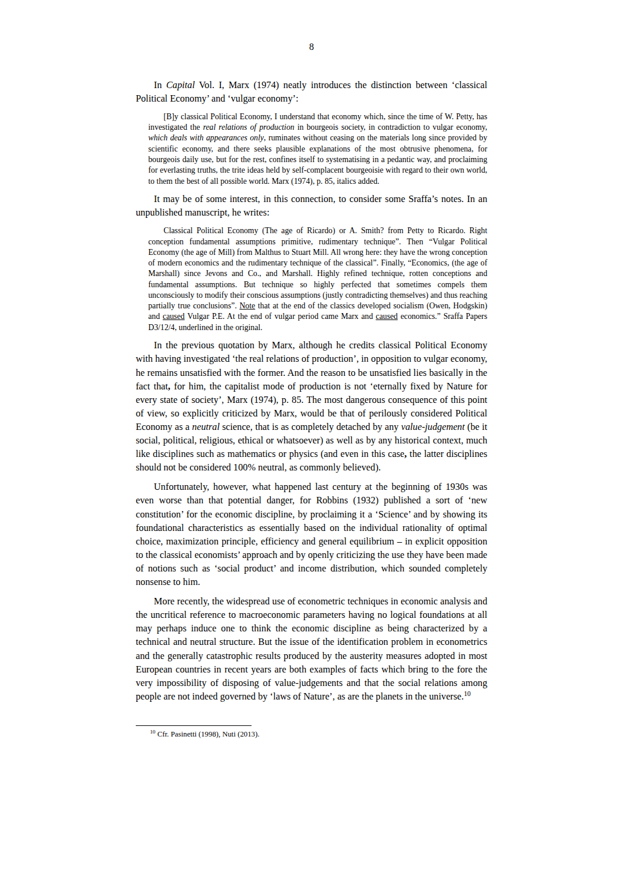8
In Capital Vol. I, Marx (1974) neatly introduces the distinction between ‘classical Political Economy’ and ‘vulgar economy’:
[B]y classical Political Economy, I understand that economy which, since the time of W. Petty, has investigated the real relations of production in bourgeois society, in contradiction to vulgar economy, which deals with appearances only, ruminates without ceasing on the materials long since provided by scientific economy, and there seeks plausible explanations of the most obtrusive phenomena, for bourgeois daily use, but for the rest, confines itself to systematising in a pedantic way, and proclaiming for everlasting truths, the trite ideas held by self-complacent bourgeoisie with regard to their own world, to them the best of all possible world. Marx (1974), p. 85, italics added.
It may be of some interest, in this connection, to consider some Sraffa’s notes. In an unpublished manuscript, he writes:
Classical Political Economy (The age of Ricardo) or A. Smith? from Petty to Ricardo. Right conception fundamental assumptions primitive, rudimentary technique”. Then “Vulgar Political Economy (the age of Mill) from Malthus to Stuart Mill. All wrong here: they have the wrong conception of modern economics and the rudimentary technique of the classical”. Finally, “Economics, (the age of Marshall) since Jevons and Co., and Marshall. Highly refined technique, rotten conceptions and fundamental assumptions. But technique so highly perfected that sometimes compels them unconsciously to modify their conscious assumptions (justly contradicting themselves) and thus reaching partially true conclusions”. Note that at the end of the classics developed socialism (Owen, Hodgskin) and caused Vulgar P.E. At the end of vulgar period came Marx and caused economics.” Sraffa Papers D3/12/4, underlined in the original.
In the previous quotation by Marx, although he credits classical Political Economy with having investigated ‘the real relations of production’, in opposition to vulgar economy, he remains unsatisfied with the former. And the reason to be unsatisfied lies basically in the fact that, for him, the capitalist mode of production is not ‘eternally fixed by Nature for every state of society’, Marx (1974), p. 85. The most dangerous consequence of this point of view, so explicitly criticized by Marx, would be that of perilously considered Political Economy as a neutral science, that is as completely detached by any value-judgement (be it social, political, religious, ethical or whatsoever) as well as by any historical context, much like disciplines such as mathematics or physics (and even in this case, the latter disciplines should not be considered 100% neutral, as commonly believed).
Unfortunately, however, what happened last century at the beginning of 1930s was even worse than that potential danger, for Robbins (1932) published a sort of ‘new constitution’ for the economic discipline, by proclaiming it a ‘Science’ and by showing its foundational characteristics as essentially based on the individual rationality of optimal choice, maximization principle, efficiency and general equilibrium – in explicit opposition to the classical economists’ approach and by openly criticizing the use they have been made of notions such as ‘social product’ and income distribution, which sounded completely nonsense to him.
More recently, the widespread use of econometric techniques in economic analysis and the uncritical reference to macroeconomic parameters having no logical foundations at all may perhaps induce one to think the economic discipline as being characterized by a technical and neutral structure. But the issue of the identification problem in econometrics and the generally catastrophic results produced by the austerity measures adopted in most European countries in recent years are both examples of facts which bring to the fore the very impossibility of disposing of value-judgements and that the social relations among people are not indeed governed by ‘laws of Nature’, as are the planets in the universe.10
10 Cfr. Pasinetti (1998), Nuti (2013).